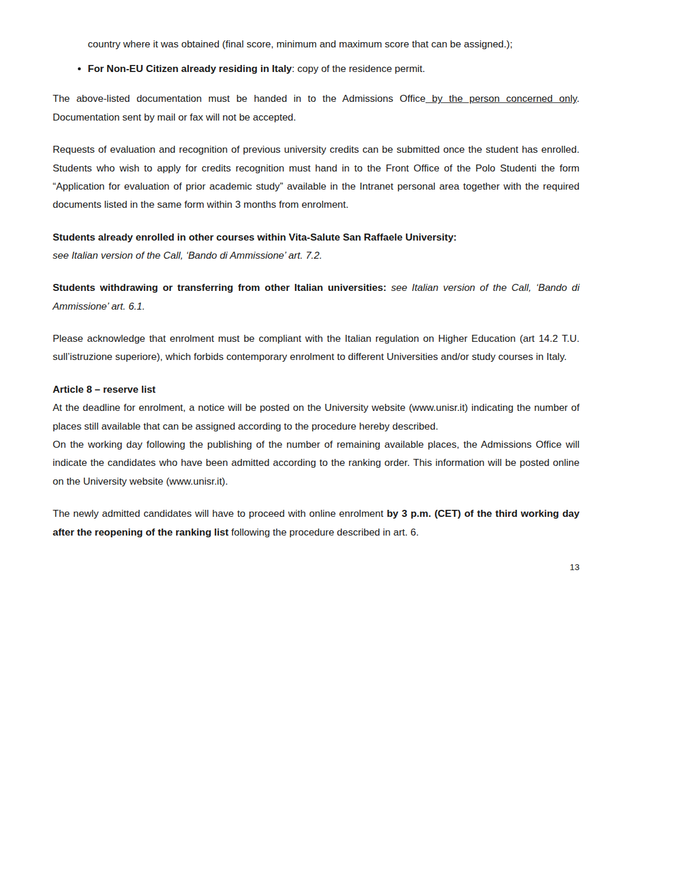country where it was obtained (final score, minimum and maximum score that can be assigned.);
For Non-EU Citizen already residing in Italy: copy of the residence permit.
The above-listed documentation must be handed in to the Admissions Office by the person concerned only. Documentation sent by mail or fax will not be accepted.
Requests of evaluation and recognition of previous university credits can be submitted once the student has enrolled. Students who wish to apply for credits recognition must hand in to the Front Office of the Polo Studenti the form “Application for evaluation of prior academic study” available in the Intranet personal area together with the required documents listed in the same form within 3 months from enrolment.
Students already enrolled in other courses within Vita-Salute San Raffaele University:
see Italian version of the Call, ‘Bando di Ammissione’ art. 7.2.
Students withdrawing or transferring from other Italian universities: see Italian version of the Call, ‘Bando di Ammissione’ art. 6.1.
Please acknowledge that enrolment must be compliant with the Italian regulation on Higher Education (art 14.2 T.U. sull’istruzione superiore), which forbids contemporary enrolment to different Universities and/or study courses in Italy.
Article 8 – reserve list
At the deadline for enrolment, a notice will be posted on the University website (www.unisr.it) indicating the number of places still available that can be assigned according to the procedure hereby described.
On the working day following the publishing of the number of remaining available places, the Admissions Office will indicate the candidates who have been admitted according to the ranking order. This information will be posted online on the University website (www.unisr.it).
The newly admitted candidates will have to proceed with online enrolment by 3 p.m. (CET) of the third working day after the reopening of the ranking list following the procedure described in art. 6.
13